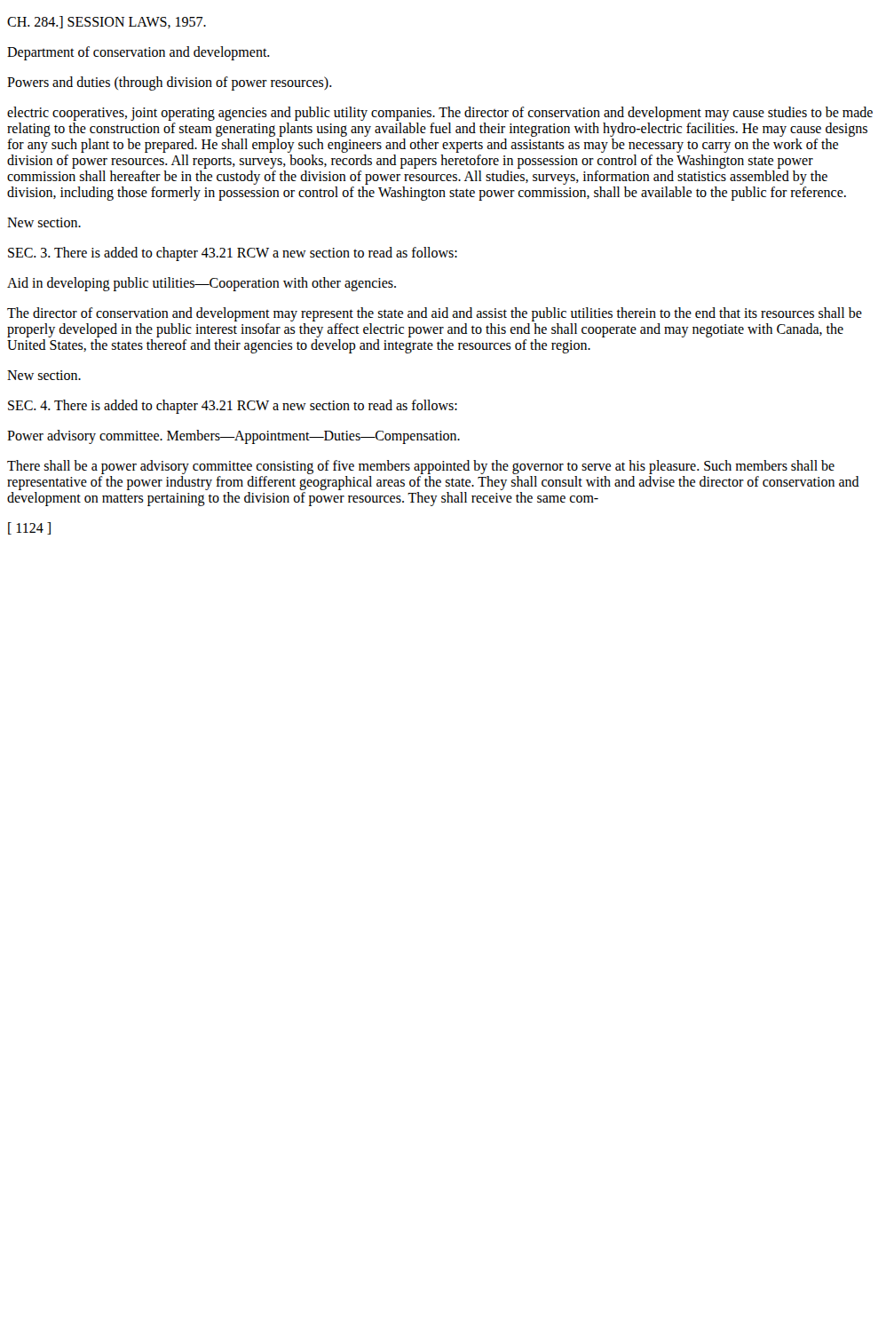CH. 284.] SESSION LAWS, 1957.
Department of conservation and development.
Powers and duties (through division of power resources).
electric cooperatives, joint operating agencies and public utility companies. The director of conservation and development may cause studies to be made relating to the construction of steam generating plants using any available fuel and their integration with hydro-electric facilities. He may cause designs for any such plant to be prepared. He shall employ such engineers and other experts and assistants as may be necessary to carry on the work of the division of power resources. All reports, surveys, books, records and papers heretofore in possession or control of the Washington state power commission shall hereafter be in the custody of the division of power resources. All studies, surveys, information and statistics assembled by the division, including those formerly in possession or control of the Washington state power commission, shall be available to the public for reference.
New section.
SEC. 3. There is added to chapter 43.21 RCW a new section to read as follows:
Aid in developing public utilities—Cooperation with other agencies.
The director of conservation and development may represent the state and aid and assist the public utilities therein to the end that its resources shall be properly developed in the public interest insofar as they affect electric power and to this end he shall cooperate and may negotiate with Canada, the United States, the states thereof and their agencies to develop and integrate the resources of the region.
New section.
SEC. 4. There is added to chapter 43.21 RCW a new section to read as follows:
Power advisory committee. Members—Appointment—Duties—Compensation.
There shall be a power advisory committee consisting of five members appointed by the governor to serve at his pleasure. Such members shall be representative of the power industry from different geographical areas of the state. They shall consult with and advise the director of conservation and development on matters pertaining to the division of power resources. They shall receive the same com-
[ 1124 ]